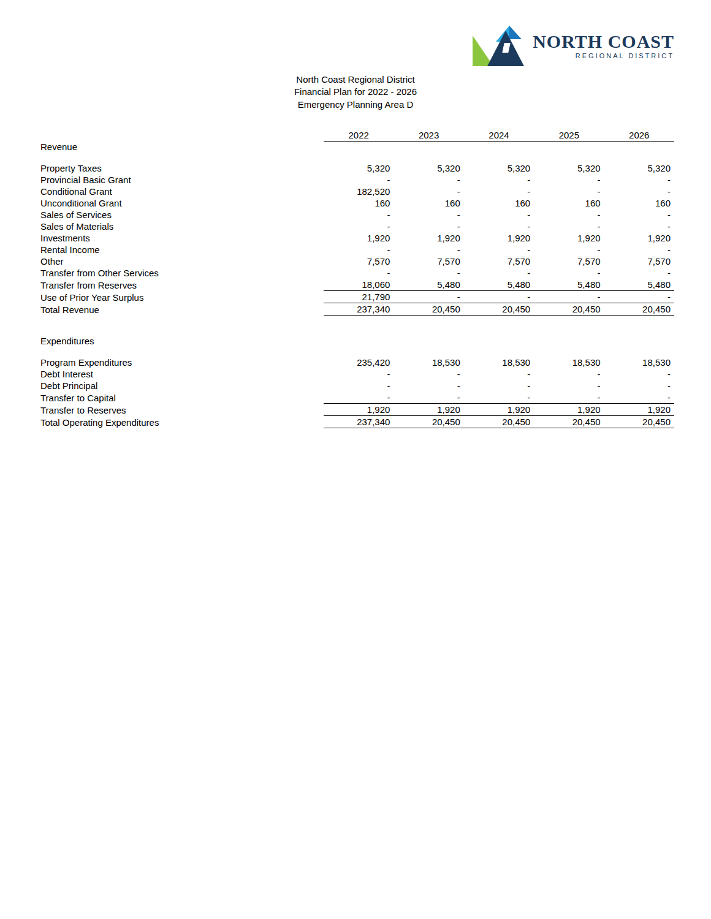NORTH COAST
REGIONAL DISTRICT
North Coast Regional District
Financial Plan for 2022 - 2026
Emergency Planning Area D
| | 2022 | 2023 | 2024 | 2025 | 2026 |
| Revenue | | | | | |
| Property Taxes | 5,320 | 5,320 | 5,320 | 5,320 | 5,320 |
| Provincial Basic Grant | - | - | - | - | - |
| Conditional Grant | 182,520 | - | - | - | - |
| Unconditional Grant | 160 | 160 | 160 | 160 | 160 |
| Sales of Services | - | - | - | - | - |
| Sales of Materials | - | - | - | - | - |
| Investments | 1,920 | 1,920 | 1,920 | 1,920 | 1,920 |
| Rental Income | - | - | - | - | - |
| Other | 7,570 | 7,570 | 7,570 | 7,570 | 7,570 |
| Transfer from Other Services | - | - | - | - | - |
| Transfer from Reserves | 18,060 | 5,480 | 5,480 | 5,480 | 5,480 |
| Use of Prior Year Surplus | 21,790 | - | - | - | - |
| Total Revenue | 237,340 | 20,450 | 20,450 | 20,450 | 20,450 |
| Expenditures | | | | | |
| Program Expenditures | 235,420 | 18,530 | 18,530 | 18,530 | 18,530 |
| Debt Interest | - | - | - | - | - |
| Debt Principal | - | - | - | - | - |
| Transfer to Capital | - | - | - | - | - |
| Transfer to Reserves | 1,920 | 1,920 | 1,920 | 1,920 | 1,920 |
| Total Operating Expenditures | 237,340 | 20,450 | 20,450 | 20,450 | 20,450 |